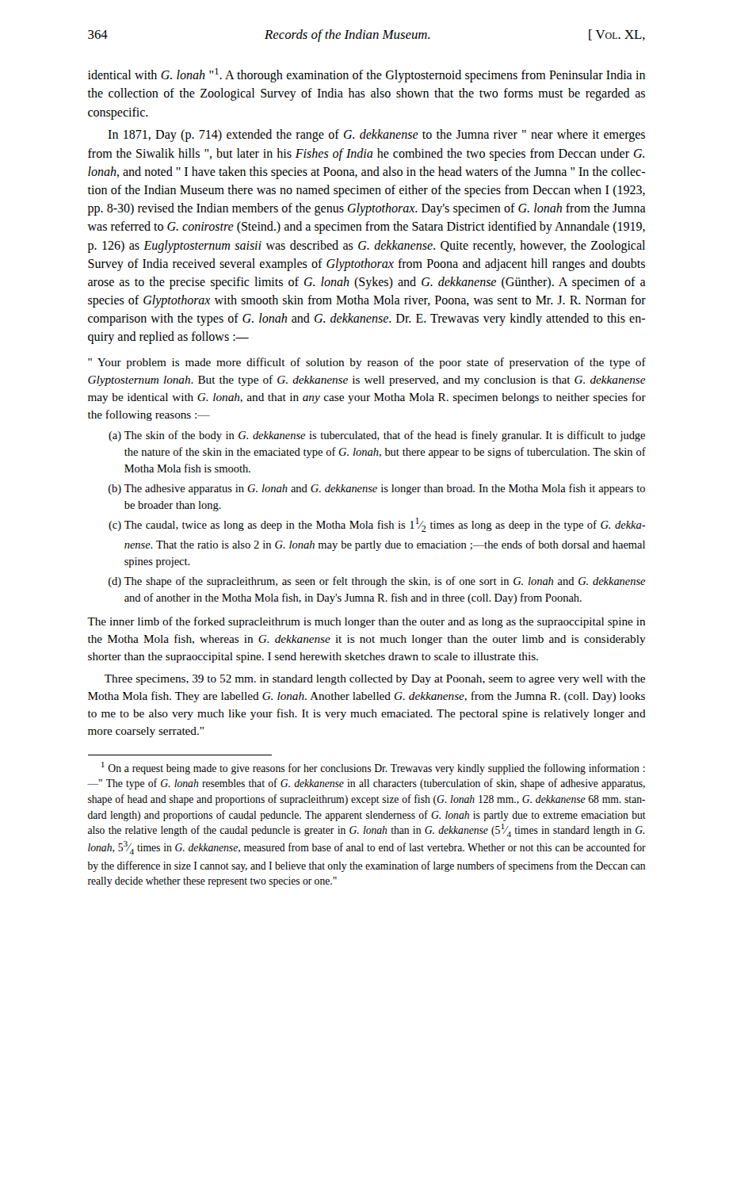364 Records of the Indian Museum. [ Vol. XL,
identical with G. lonah "1. A thorough examination of the Glyptosternoid specimens from Peninsular India in the collection of the Zoological Survey of India has also shown that the two forms must be regarded as conspecific.
In 1871, Day (p. 714) extended the range of G. dekkanense to the Jumna river " near where it emerges from the Siwalik hills ", but later in his Fishes of India he combined the two species from Deccan under G. lonah, and noted " I have taken this species at Poona, and also in the head waters of the Jumna " In the collection of the Indian Museum there was no named specimen of either of the species from Deccan when I (1923, pp. 8-30) revised the Indian members of the genus Glyptothorax. Day's specimen of G. lonah from the Jumna was referred to G. conirostre (Steind.) and a specimen from the Satara District identified by Annandale (1919, p. 126) as Euglyptosternum saisii was described as G. dekkanense. Quite recently, however, the Zoological Survey of India received several examples of Glyptothorax from Poona and adjacent hill ranges and doubts arose as to the precise specific limits of G. lonah (Sykes) and G. dekkanense (Günther). A specimen of a species of Glyptothorax with smooth skin from Motha Mola river, Poona, was sent to Mr. J. R. Norman for comparison with the types of G. lonah and G. dekkanense. Dr. E. Trewavas very kindly attended to this enquiry and replied as follows :—
" Your problem is made more difficult of solution by reason of the poor state of preservation of the type of Glyptosternum lonah. But the type of G. dekkanense is well preserved, and my conclusion is that G. dekkanense may be identical with G. lonah, and that in any case your Motha Mola R. specimen belongs to neither species for the following reasons :—
The skin of the body in G. dekkanense is tuberculated, that of the head is finely granular. It is difficult to judge the nature of the skin in the emaciated type of G. lonah, but there appear to be signs of tuberculation. The skin of Motha Mola fish is smooth.
The adhesive apparatus in G. lonah and G. dekkanense is longer than broad. In the Motha Mola fish it appears to be broader than long.
The caudal, twice as long as deep in the Motha Mola fish is 11⁄2 times as long as deep in the type of G. dekkanense. That the ratio is also 2 in G. lonah may be partly due to emaciation ;—the ends of both dorsal and haemal spines project.
The shape of the supracleithrum, as seen or felt through the skin, is of one sort in G. lonah and G. dekkanense and of another in the Motha Mola fish, in Day's Jumna R. fish and in three (coll. Day) from Poonah.
The inner limb of the forked supracleithrum is much longer than the outer and as long as the supraoccipital spine in the Motha Mola fish, whereas in G. dekkanense it is not much longer than the outer limb and is considerably shorter than the supraoccipital spine. I send herewith sketches drawn to scale to illustrate this.
Three specimens, 39 to 52 mm. in standard length collected by Day at Poonah, seem to agree very well with the Motha Mola fish. They are labelled G. lonah. Another labelled G. dekkanense, from the Jumna R. (coll. Day) looks to me to be also very much like your fish. It is very much emaciated. The pectoral spine is relatively longer and more coarsely serrated."
1 On a request being made to give reasons for her conclusions Dr. Trewavas very kindly supplied the following information :—" The type of G. lonah resembles that of G. dekkanense in all characters (tuberculation of skin, shape of adhesive apparatus, shape of head and shape and proportions of supracleithrum) except size of fish (G. lonah 128 mm., G. dekkanense 68 mm. standard length) and proportions of caudal peduncle. The apparent slenderness of G. lonah is partly due to extreme emaciation but also the relative length of the caudal peduncle is greater in G. lonah than in G. dekkanense (51⁄4 times in standard length in G. lonah, 53⁄4 times in G. dekkanense, measured from base of anal to end of last vertebra. Whether or not this can be accounted for by the difference in size I cannot say, and I believe that only the examination of large numbers of specimens from the Deccan can really decide whether these represent two species or one."